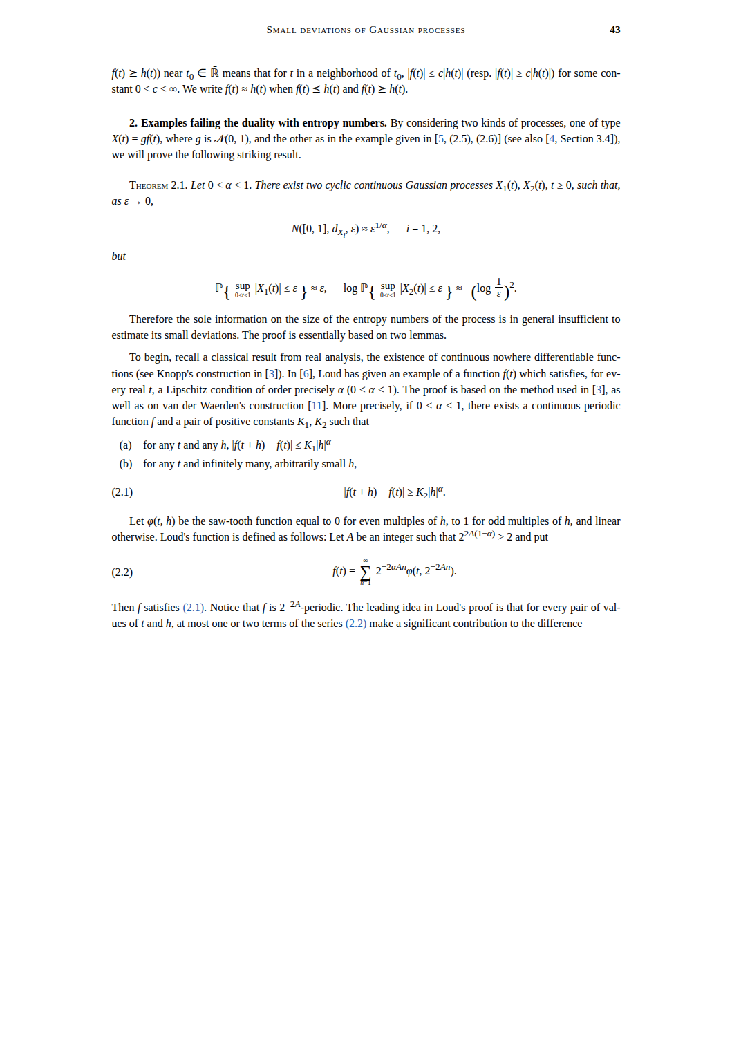Small deviations of Gaussian processes 43
f(t) ⪰ h(t)) near t0 ∈ ℝ̄ means that for t in a neighborhood of t0, |f(t)| ≤ c|h(t)| (resp. |f(t)| ≥ c|h(t)|) for some constant 0 < c < ∞. We write f(t) ≈ h(t) when f(t) ⪯ h(t) and f(t) ⪰ h(t).
2. Examples failing the duality with entropy numbers. By considering two kinds of processes, one of type X(t) = gf(t), where g is 𝒩(0, 1), and the other as in the example given in [5, (2.5), (2.6)] (see also [4, Section 3.4]), we will prove the following striking result.
Theorem 2.1. Let 0 < α < 1. There exist two cyclic continuous Gaussian processes X1(t), X2(t), t ≥ 0, such that, as ε → 0,
N([0, 1], dXi, ε) ≈ ε1/α, i = 1, 2,
but
ℙ{ sup 0≤t≤1 |X1(t)| ≤ ε } ≈ ε, log ℙ{ sup 0≤t≤1 |X2(t)| ≤ ε } ≈ −(log 1 ε)2.
Therefore the sole information on the size of the entropy numbers of the process is in general insufficient to estimate its small deviations. The proof is essentially based on two lemmas.
To begin, recall a classical result from real analysis, the existence of continuous nowhere differentiable functions (see Knopp's construction in [3]). In [6], Loud has given an example of a function f(t) which satisfies, for every real t, a Lipschitz condition of order precisely α (0 < α < 1). The proof is based on the method used in [3], as well as on van der Waerden's construction [11]. More precisely, if 0 < α < 1, there exists a continuous periodic function f and a pair of positive constants K1, K2 such that
(a) for any t and any h, |f(t + h) − f(t)| ≤ K1|h|α
(b) for any t and infinitely many, arbitrarily small h,
(2.1) |f(t + h) − f(t)| ≥ K2|h|α.
Let φ(t, h) be the saw-tooth function equal to 0 for even multiples of h, to 1 for odd multiples of h, and linear otherwise. Loud's function is defined as follows: Let A be an integer such that 22A(1−α) > 2 and put
(2.2) f(t) = ∞∑n=1 2−2αAnφ(t, 2−2An).
Then f satisfies (2.1). Notice that f is 2−2A-periodic. The leading idea in Loud's proof is that for every pair of values of t and h, at most one or two terms of the series (2.2) make a significant contribution to the difference